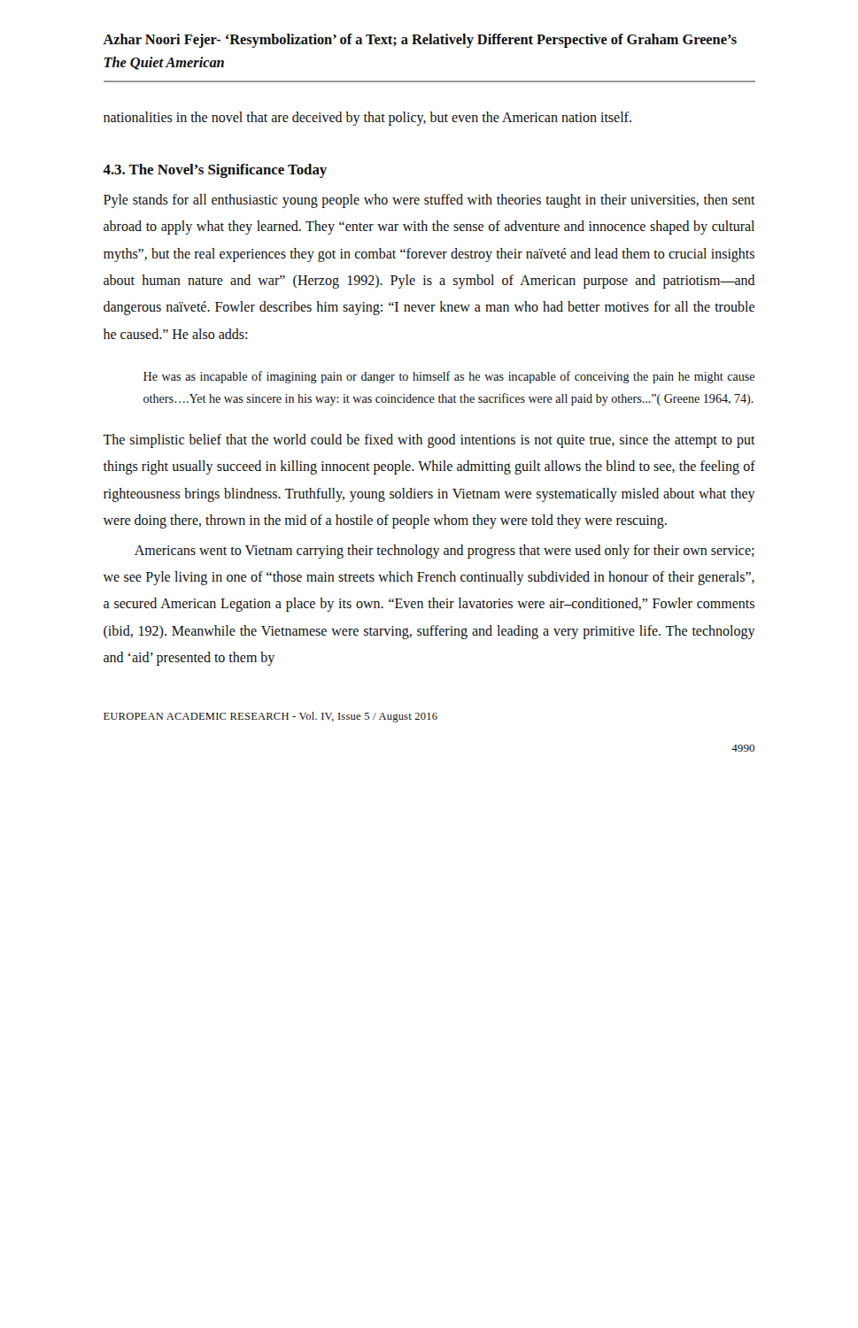Azhar Noori Fejer- ‘Resymbolization’ of a Text; a Relatively Different Perspective of Graham Greene’s The Quiet American
nationalities in the novel that are deceived by that policy, but even the American nation itself.
4.3. The Novel’s Significance Today
Pyle stands for all enthusiastic young people who were stuffed with theories taught in their universities, then sent abroad to apply what they learned. They “enter war with the sense of adventure and innocence shaped by cultural myths”, but the real experiences they got in combat “forever destroy their naïveté and lead them to crucial insights about human nature and war” (Herzog 1992). Pyle is a symbol of American purpose and patriotism—and dangerous naïveté. Fowler describes him saying: “I never knew a man who had better motives for all the trouble he caused.” He also adds:
He was as incapable of imagining pain or danger to himself as he was incapable of conceiving the pain he might cause others….Yet he was sincere in his way: it was coincidence that the sacrifices were all paid by others...”( Greene 1964, 74).
The simplistic belief that the world could be fixed with good intentions is not quite true, since the attempt to put things right usually succeed in killing innocent people. While admitting guilt allows the blind to see, the feeling of righteousness brings blindness. Truthfully, young soldiers in Vietnam were systematically misled about what they were doing there, thrown in the mid of a hostile of people whom they were told they were rescuing.
Americans went to Vietnam carrying their technology and progress that were used only for their own service; we see Pyle living in one of “those main streets which French continually subdivided in honour of their generals”, a secured American Legation a place by its own. “Even their lavatories were air–conditioned,” Fowler comments (ibid, 192). Meanwhile the Vietnamese were starving, suffering and leading a very primitive life. The technology and ‘aid’ presented to them by
EUROPEAN ACADEMIC RESEARCH - Vol. IV, Issue 5 / August 2016
4990